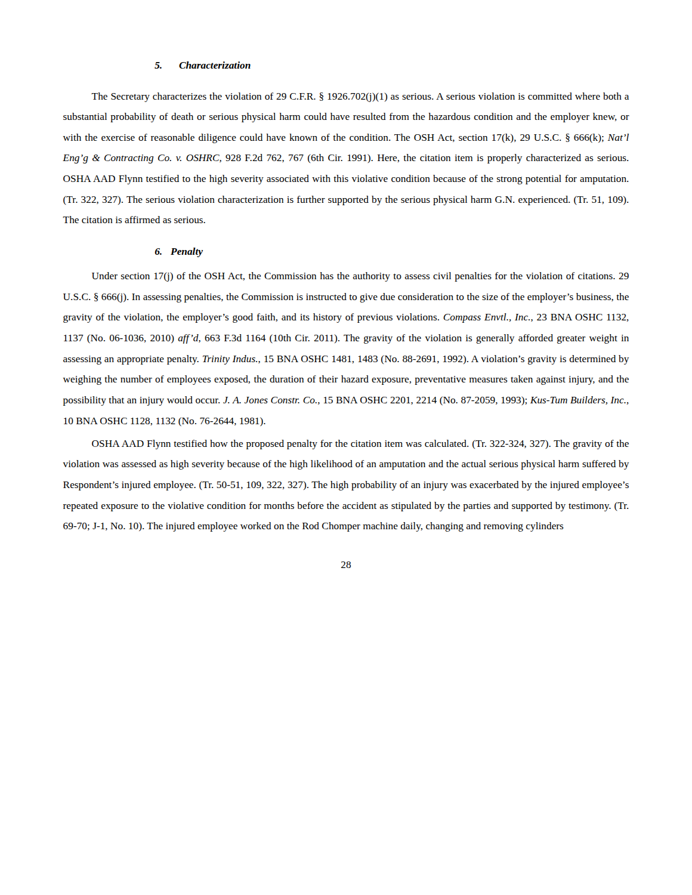5. Characterization
The Secretary characterizes the violation of 29 C.F.R. § 1926.702(j)(1) as serious. A serious violation is committed where both a substantial probability of death or serious physical harm could have resulted from the hazardous condition and the employer knew, or with the exercise of reasonable diligence could have known of the condition. The OSH Act, section 17(k), 29 U.S.C. § 666(k); Nat’l Eng’g & Contracting Co. v. OSHRC, 928 F.2d 762, 767 (6th Cir. 1991). Here, the citation item is properly characterized as serious. OSHA AAD Flynn testified to the high severity associated with this violative condition because of the strong potential for amputation. (Tr. 322, 327). The serious violation characterization is further supported by the serious physical harm G.N. experienced. (Tr. 51, 109). The citation is affirmed as serious.
6. Penalty
Under section 17(j) of the OSH Act, the Commission has the authority to assess civil penalties for the violation of citations. 29 U.S.C. § 666(j). In assessing penalties, the Commission is instructed to give due consideration to the size of the employer’s business, the gravity of the violation, the employer’s good faith, and its history of previous violations. Compass Envtl., Inc., 23 BNA OSHC 1132, 1137 (No. 06-1036, 2010) aff’d, 663 F.3d 1164 (10th Cir. 2011). The gravity of the violation is generally afforded greater weight in assessing an appropriate penalty. Trinity Indus., 15 BNA OSHC 1481, 1483 (No. 88-2691, 1992). A violation’s gravity is determined by weighing the number of employees exposed, the duration of their hazard exposure, preventative measures taken against injury, and the possibility that an injury would occur. J. A. Jones Constr. Co., 15 BNA OSHC 2201, 2214 (No. 87-2059, 1993); Kus-Tum Builders, Inc., 10 BNA OSHC 1128, 1132 (No. 76-2644, 1981).
OSHA AAD Flynn testified how the proposed penalty for the citation item was calculated. (Tr. 322-324, 327). The gravity of the violation was assessed as high severity because of the high likelihood of an amputation and the actual serious physical harm suffered by Respondent’s injured employee. (Tr. 50-51, 109, 322, 327). The high probability of an injury was exacerbated by the injured employee’s repeated exposure to the violative condition for months before the accident as stipulated by the parties and supported by testimony. (Tr. 69-70; J-1, No. 10). The injured employee worked on the Rod Chomper machine daily, changing and removing cylinders
28